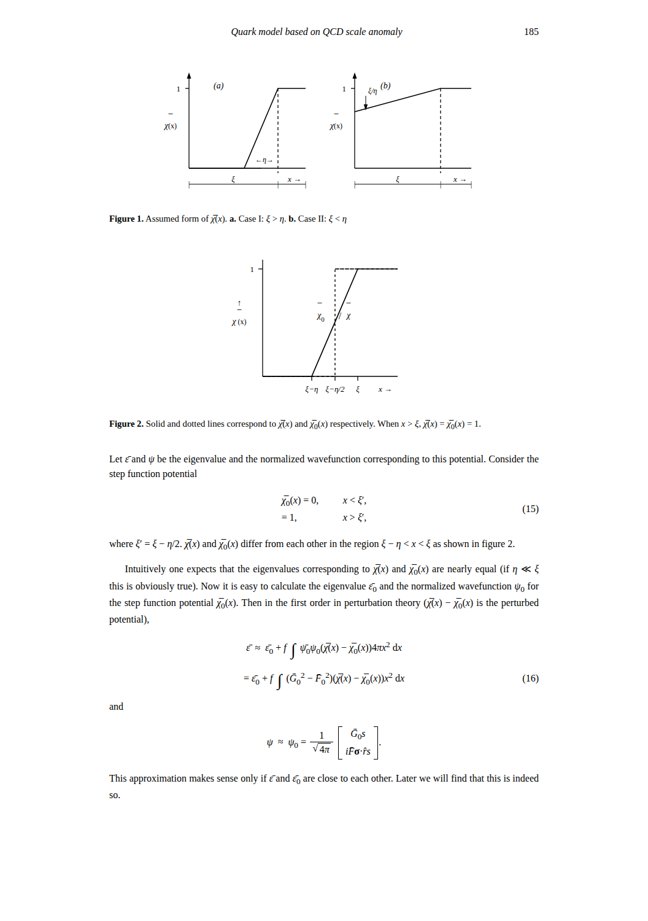Quark model based on QCD scale anomaly
185
| | | ξ x → 1 (a) χ(x) ̅ ←η→ | | | ξ x → 1 (b) χ(x) ̅ ξ/η
Figure 1. Assumed form of χ̅(x). a. Case I: ξ > η. b. Case II: ξ < η
1 χ (x) ̅ ↑ χ0 ̅ χ ̅ / ξ−η ξ−η/2 ξ x →
Figure 2. Solid and dotted lines correspond to χ̅(x) and χ̅0(x) respectively. When x > ξ, χ̅(x) = χ̅0(x) = 1.
Let ε̄ and ψ be the eigenvalue and the normalized wavefunction corresponding to this potential. Consider the step function potential
χ̅0(x) = 0, x < ξ′,
= 1, x > ξ′,
(15)
where ξ′ = ξ − η/2. χ̅(x) and χ̅0(x) differ from each other in the region ξ − η < x < ξ as shown in figure 2.
Intuitively one expects that the eigenvalues corresponding to χ̅(x) and χ̅0(x) are nearly equal (if η ≪ ξ this is obviously true). Now it is easy to calculate the eigenvalue ε̄0 and the normalized wavefunction ψ0 for the step function potential χ̅0(x). Then in the first order in perturbation theory (χ̅(x) − χ̅0(x) is the perturbed potential),
ε̄ ≈ ε̄0 + f ∫ ψ̄0ψ0(χ̅(x) − χ̅0(x))4πx2 dx
= ε̄0 + f ∫ (Ḡ02 − F̄02)(χ̅(x) − χ̅0(x))x2 dx
(16)
and
ψ ≈ ψ0 = 14π
| Ḡ 0 s |
| iF̄ σ · r̂s |
.
This approximation makes sense only if ε̄ and ε̄0 are close to each other. Later we will find that this is indeed so.